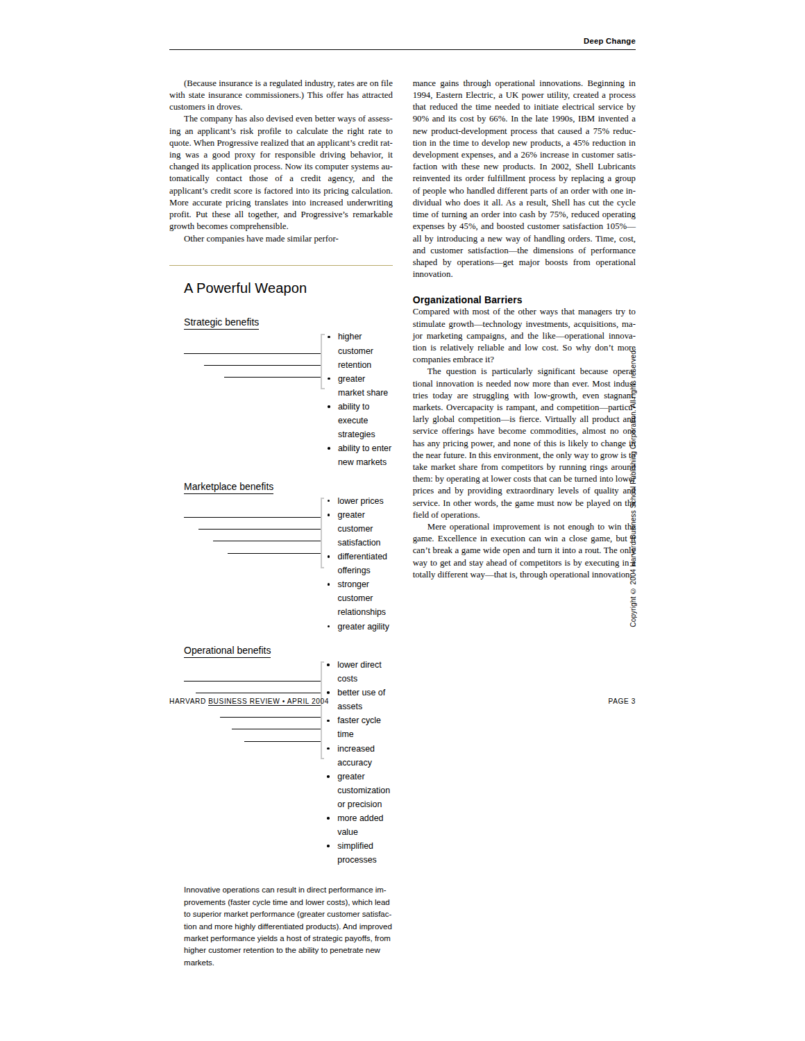Deep Change
(Because insurance is a regulated industry, rates are on file with state insurance commissioners.) This offer has attracted customers in droves.
The company has also devised even better ways of assessing an applicant’s risk profile to calculate the right rate to quote. When Progressive realized that an applicant’s credit rating was a good proxy for responsible driving behavior, it changed its application process. Now its computer systems automatically contact those of a credit agency, and the applicant’s credit score is factored into its pricing calculation. More accurate pricing translates into increased underwriting profit. Put these all together, and Progressive’s remarkable growth becomes comprehensible.
Other companies have made similar perfor-
A Powerful Weapon
Strategic benefits
higher customer retention
greater market share
ability to execute strategies
ability to enter new markets
Marketplace benefits
lower prices
greater customer satisfaction
differentiated offerings
stronger customer relationships
greater agility
Operational benefits
lower direct costs
better use of assets
faster cycle time
increased accuracy
greater customization or precision
more added value
simplified processes
Innovative operations can result in direct performance improvements (faster cycle time and lower costs), which lead to superior market performance (greater customer satisfaction and more highly differentiated products). And improved market performance yields a host of strategic payoffs, from higher customer retention to the ability to penetrate new markets.
mance gains through operational innovations. Beginning in 1994, Eastern Electric, a UK power utility, created a process that reduced the time needed to initiate electrical service by 90% and its cost by 66%. In the late 1990s, IBM invented a new product-development process that caused a 75% reduction in the time to develop new products, a 45% reduction in development expenses, and a 26% increase in customer satisfaction with these new products. In 2002, Shell Lubricants reinvented its order fulfillment process by replacing a group of people who handled different parts of an order with one individual who does it all. As a result, Shell has cut the cycle time of turning an order into cash by 75%, reduced operating expenses by 45%, and boosted customer satisfaction 105%—all by introducing a new way of handling orders. Time, cost, and customer satisfaction—the dimensions of performance shaped by operations—get major boosts from operational innovation.
Organizational Barriers
Compared with most of the other ways that managers try to stimulate growth—technology investments, acquisitions, major marketing campaigns, and the like—operational innovation is relatively reliable and low cost. So why don’t more companies embrace it?
The question is particularly significant because operational innovation is needed now more than ever. Most industries today are struggling with low-growth, even stagnant, markets. Overcapacity is rampant, and competition—particularly global competition—is fierce. Virtually all product and service offerings have become commodities, almost no one has any pricing power, and none of this is likely to change in the near future. In this environment, the only way to grow is to take market share from competitors by running rings around them: by operating at lower costs that can be turned into lower prices and by providing extraordinary levels of quality and service. In other words, the game must now be played on the field of operations.
Mere operational improvement is not enough to win the game. Excellence in execution can win a close game, but it can’t break a game wide open and turn it into a rout. The only way to get and stay ahead of competitors is by executing in a totally different way—that is, through operational innovation.
Copyright © 2004 Harvard Business School Publishing Corporation. All rights reserved.
Harvard Business Review • April 2004
page 3